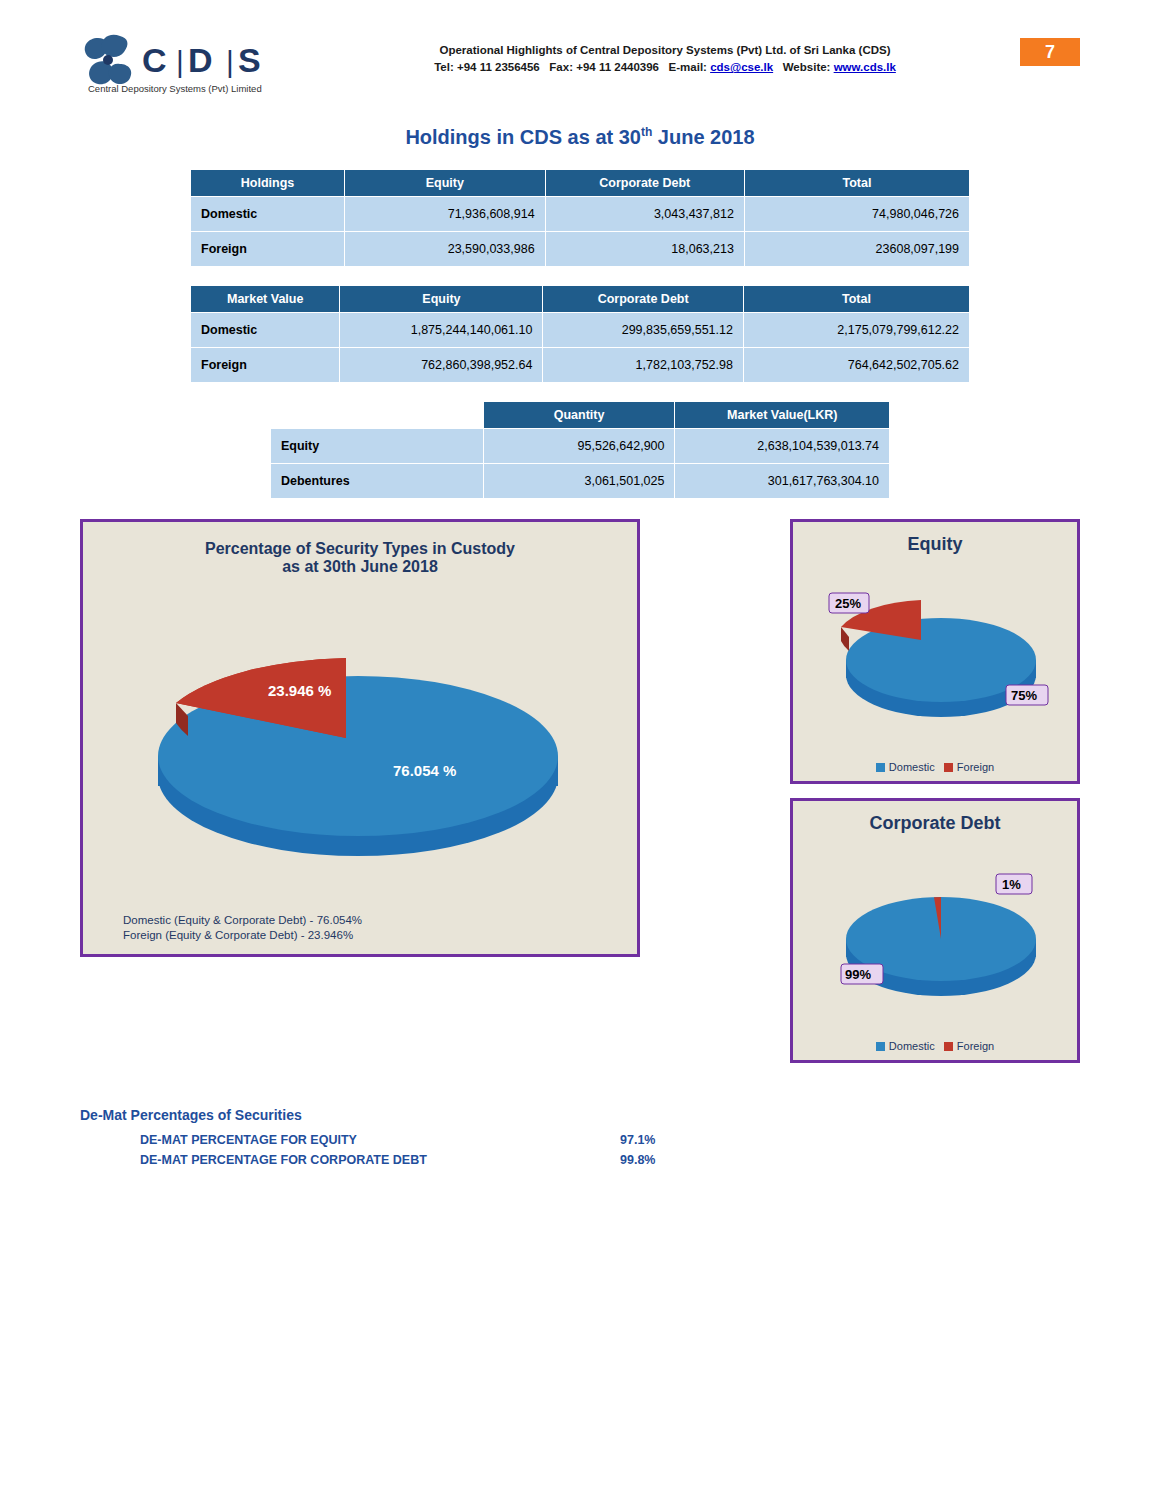C | D | S Central Depository Systems (Pvt) Limited
Operational Highlights of Central Depository Systems (Pvt) Ltd. of Sri Lanka (CDS)
Tel: +94 11 2356456 Fax: +94 11 2440396 E-mail: cds@cse.lk Website: www.cds.lk
7
Holdings in CDS as at 30th June 2018
| Holdings | Equity | Corporate Debt | Total |
| --- | --- | --- | --- |
| Domestic | 71,936,608,914 | 3,043,437,812 | 74,980,046,726 |
| Foreign | 23,590,033,986 | 18,063,213 | 23608,097,199 |
| Market Value | Equity | Corporate Debt | Total |
| --- | --- | --- | --- |
| Domestic | 1,875,244,140,061.10 | 299,835,659,551.12 | 2,175,079,799,612.22 |
| Foreign | 762,860,398,952.64 | 1,782,103,752.98 | 764,642,502,705.62 |
| | Quantity | Market Value(LKR) |
| --- | --- | --- |
| Equity | 95,526,642,900 | 2,638,104,539,013.74 |
| Debentures | 3,061,501,025 | 301,617,763,304.10 |
Percentage of Security Types in Custody
as at 30th June 2018
23.946 % 76.054 %
Domestic (Equity & Corporate Debt) - 76.054%
Foreign (Equity & Corporate Debt) - 23.946%
Equity
25% 75%
Domestic Foreign
Corporate Debt
1% 99%
Domestic Foreign
De-Mat Percentages of Securities
DE-MAT PERCENTAGE FOR EQUITY 97.1%
DE-MAT PERCENTAGE FOR CORPORATE DEBT 99.8%